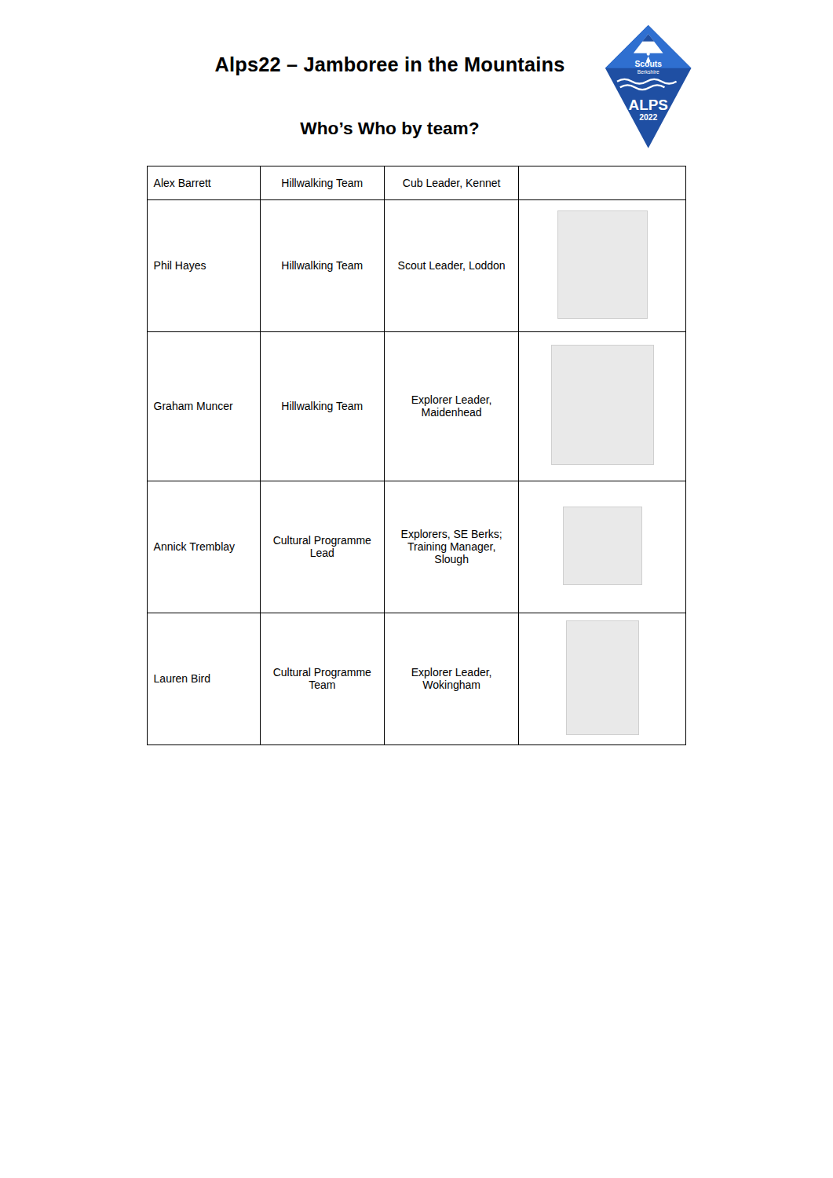Scouts Berkshire ALPS 2022
Alps22 – Jamboree in the Mountains
Who’s Who by team?
| Alex Barrett | Hillwalking Team | Cub Leader, Kennet | |
| Phil Hayes | Hillwalking Team | Scout Leader, Loddon | |
| Graham Muncer | Hillwalking Team | Explorer Leader, Maidenhead | |
| Annick Tremblay | Cultural Programme Lead | Explorers, SE Berks; Training Manager, Slough | |
| Lauren Bird | Cultural Programme Team | Explorer Leader, Wokingham | |